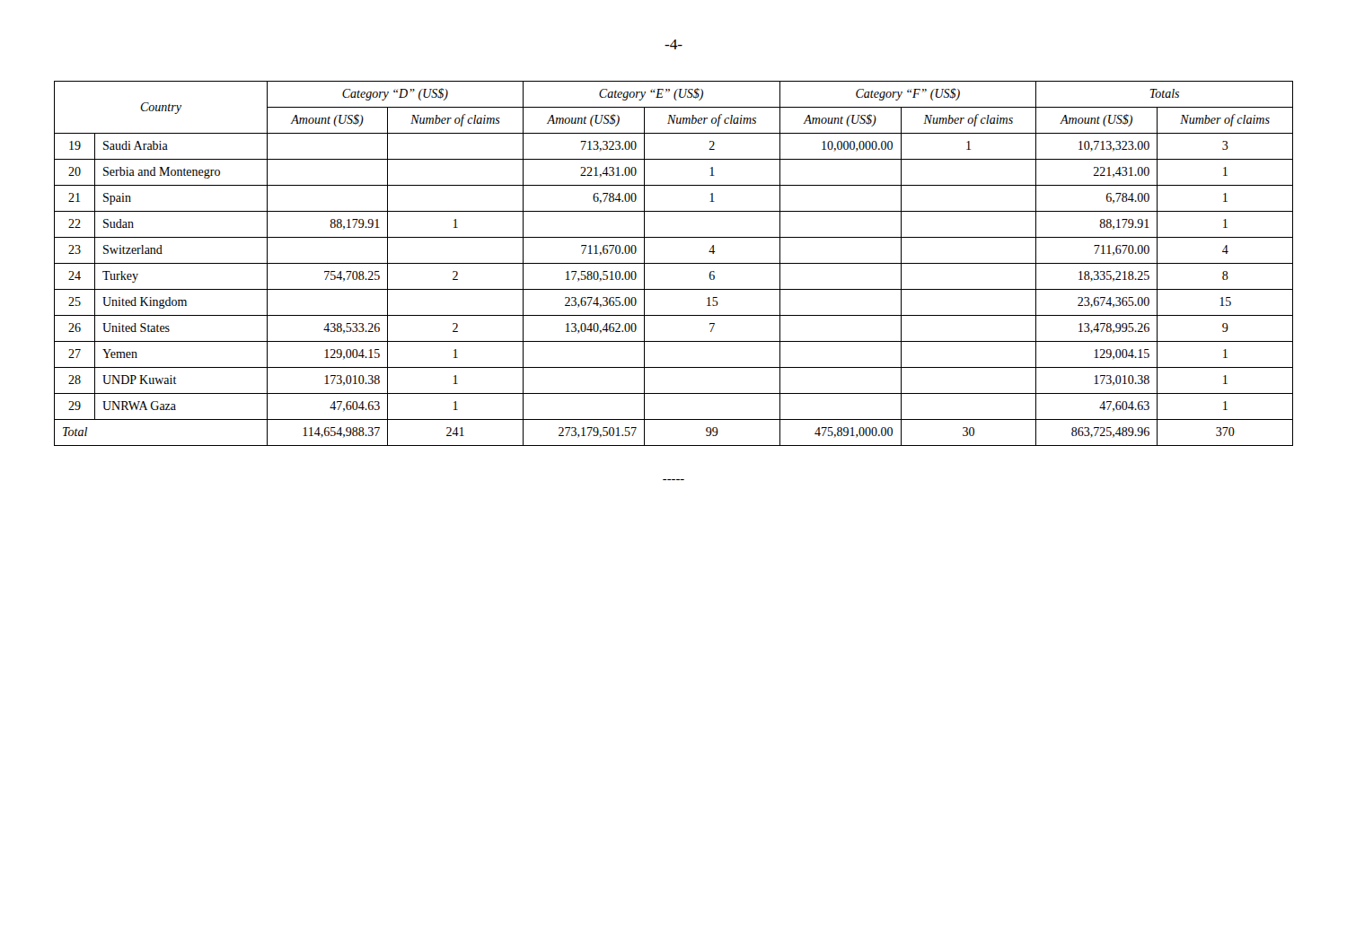-4-
| Country | Category “D” (US$) | Category “E” (US$) | Category “F” (US$) | Totals |
| --- | --- | --- | --- | --- |
| Amount (US$) | Number of claims | Amount (US$) | Number of claims | Amount (US$) | Number of claims | Amount (US$) | Number of claims |
| 19 | Saudi Arabia | | | 713,323.00 | 2 | 10,000,000.00 | 1 | 10,713,323.00 | 3 |
| 20 | Serbia and Montenegro | | | 221,431.00 | 1 | | | 221,431.00 | 1 |
| 21 | Spain | | | 6,784.00 | 1 | | | 6,784.00 | 1 |
| 22 | Sudan | 88,179.91 | 1 | | | | | 88,179.91 | 1 |
| 23 | Switzerland | | | 711,670.00 | 4 | | | 711,670.00 | 4 |
| 24 | Turkey | 754,708.25 | 2 | 17,580,510.00 | 6 | | | 18,335,218.25 | 8 |
| 25 | United Kingdom | | | 23,674,365.00 | 15 | | | 23,674,365.00 | 15 |
| 26 | United States | 438,533.26 | 2 | 13,040,462.00 | 7 | | | 13,478,995.26 | 9 |
| 27 | Yemen | 129,004.15 | 1 | | | | | 129,004.15 | 1 |
| 28 | UNDP Kuwait | 173,010.38 | 1 | | | | | 173,010.38 | 1 |
| 29 | UNRWA Gaza | 47,604.63 | 1 | | | | | 47,604.63 | 1 |
| Total | 114,654,988.37 | 241 | 273,179,501.57 | 99 | 475,891,000.00 | 30 | 863,725,489.96 | 370 |
-----